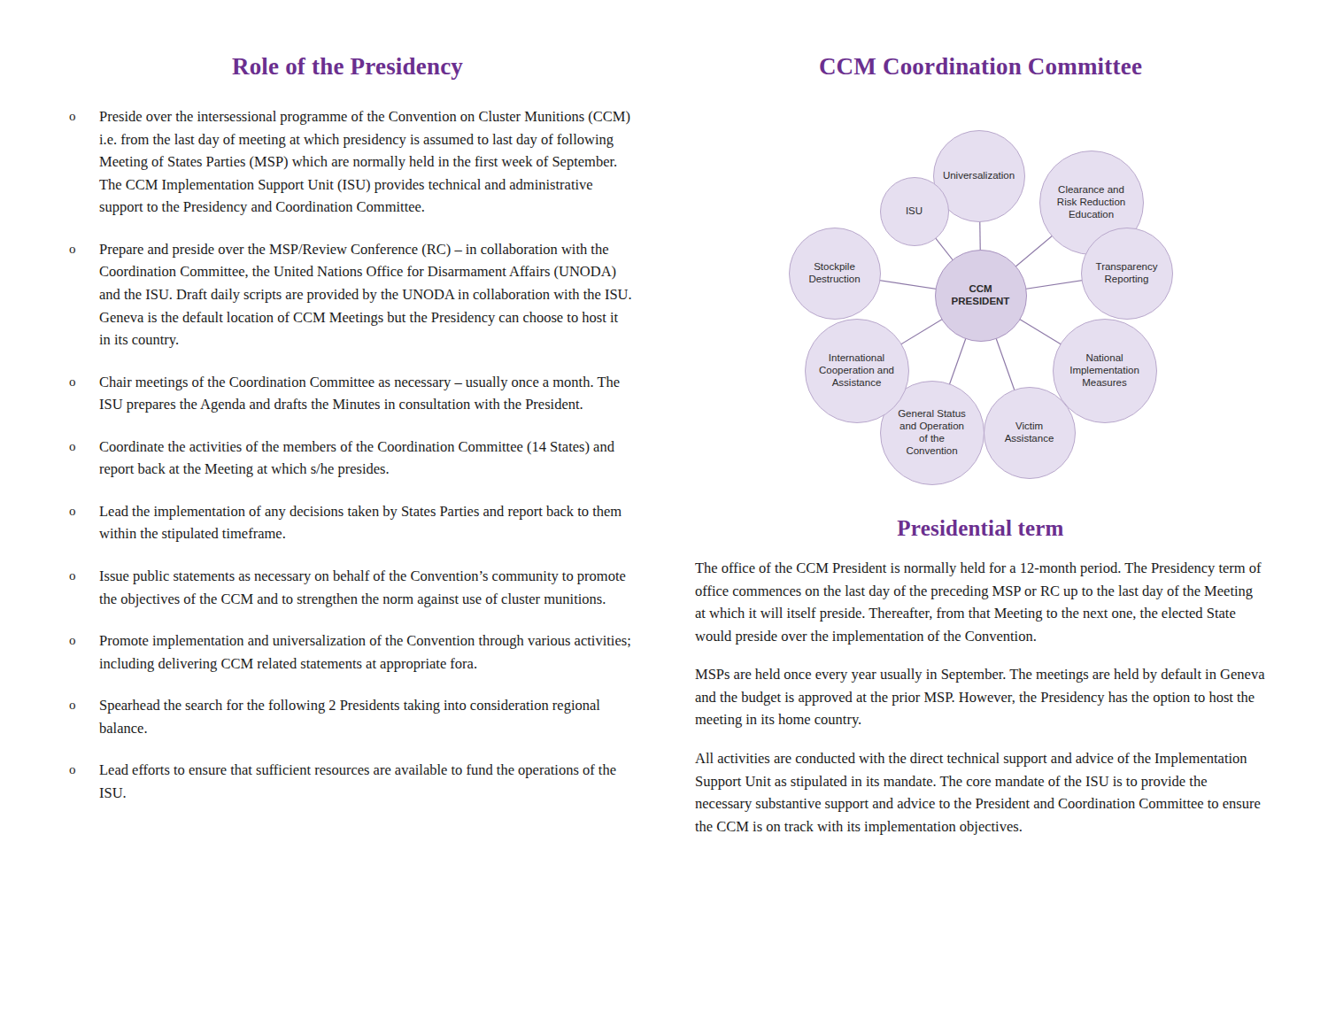Role of the Presidency
Preside over the intersessional programme of the Convention on Cluster Munitions (CCM) i.e. from the last day of meeting at which presidency is assumed to last day of following Meeting of States Parties (MSP) which are normally held in the first week of September. The CCM Implementation Support Unit (ISU) provides technical and administrative support to the Presidency and Coordination Committee.
Prepare and preside over the MSP/Review Conference (RC) – in collaboration with the Coordination Committee, the United Nations Office for Disarmament Affairs (UNODA) and the ISU. Draft daily scripts are provided by the UNODA in collaboration with the ISU. Geneva is the default location of CCM Meetings but the Presidency can choose to host it in its country.
Chair meetings of the Coordination Committee as necessary – usually once a month. The ISU prepares the Agenda and drafts the Minutes in consultation with the President.
Coordinate the activities of the members of the Coordination Committee (14 States) and report back at the Meeting at which s/he presides.
Lead the implementation of any decisions taken by States Parties and report back to them within the stipulated timeframe.
Issue public statements as necessary on behalf of the Convention’s community to promote the objectives of the CCM and to strengthen the norm against use of cluster munitions.
Promote implementation and universalization of the Convention through various activities; including delivering CCM related statements at appropriate fora.
Spearhead the search for the following 2 Presidents taking into consideration regional balance.
Lead efforts to ensure that sufficient resources are available to fund the operations of the ISU.
CCM Coordination Committee
CCM
PRESIDENT
Universalization
Clearance and
Risk Reduction
Education
Transparency
Reporting
National
Implementation
Measures
Victim
Assistance
General Status
and Operation
of the
Convention
International
Cooperation and
Assistance
Stockpile
Destruction
ISU
Presidential term
The office of the CCM President is normally held for a 12-month period. The Presidency term of office commences on the last day of the preceding MSP or RC up to the last day of the Meeting at which it will itself preside. Thereafter, from that Meeting to the next one, the elected State would preside over the implementation of the Convention.
MSPs are held once every year usually in September. The meetings are held by default in Geneva and the budget is approved at the prior MSP. However, the Presidency has the option to host the meeting in its home country.
All activities are conducted with the direct technical support and advice of the Implementation Support Unit as stipulated in its mandate. The core mandate of the ISU is to provide the necessary substantive support and advice to the President and Coordination Committee to ensure the CCM is on track with its implementation objectives.